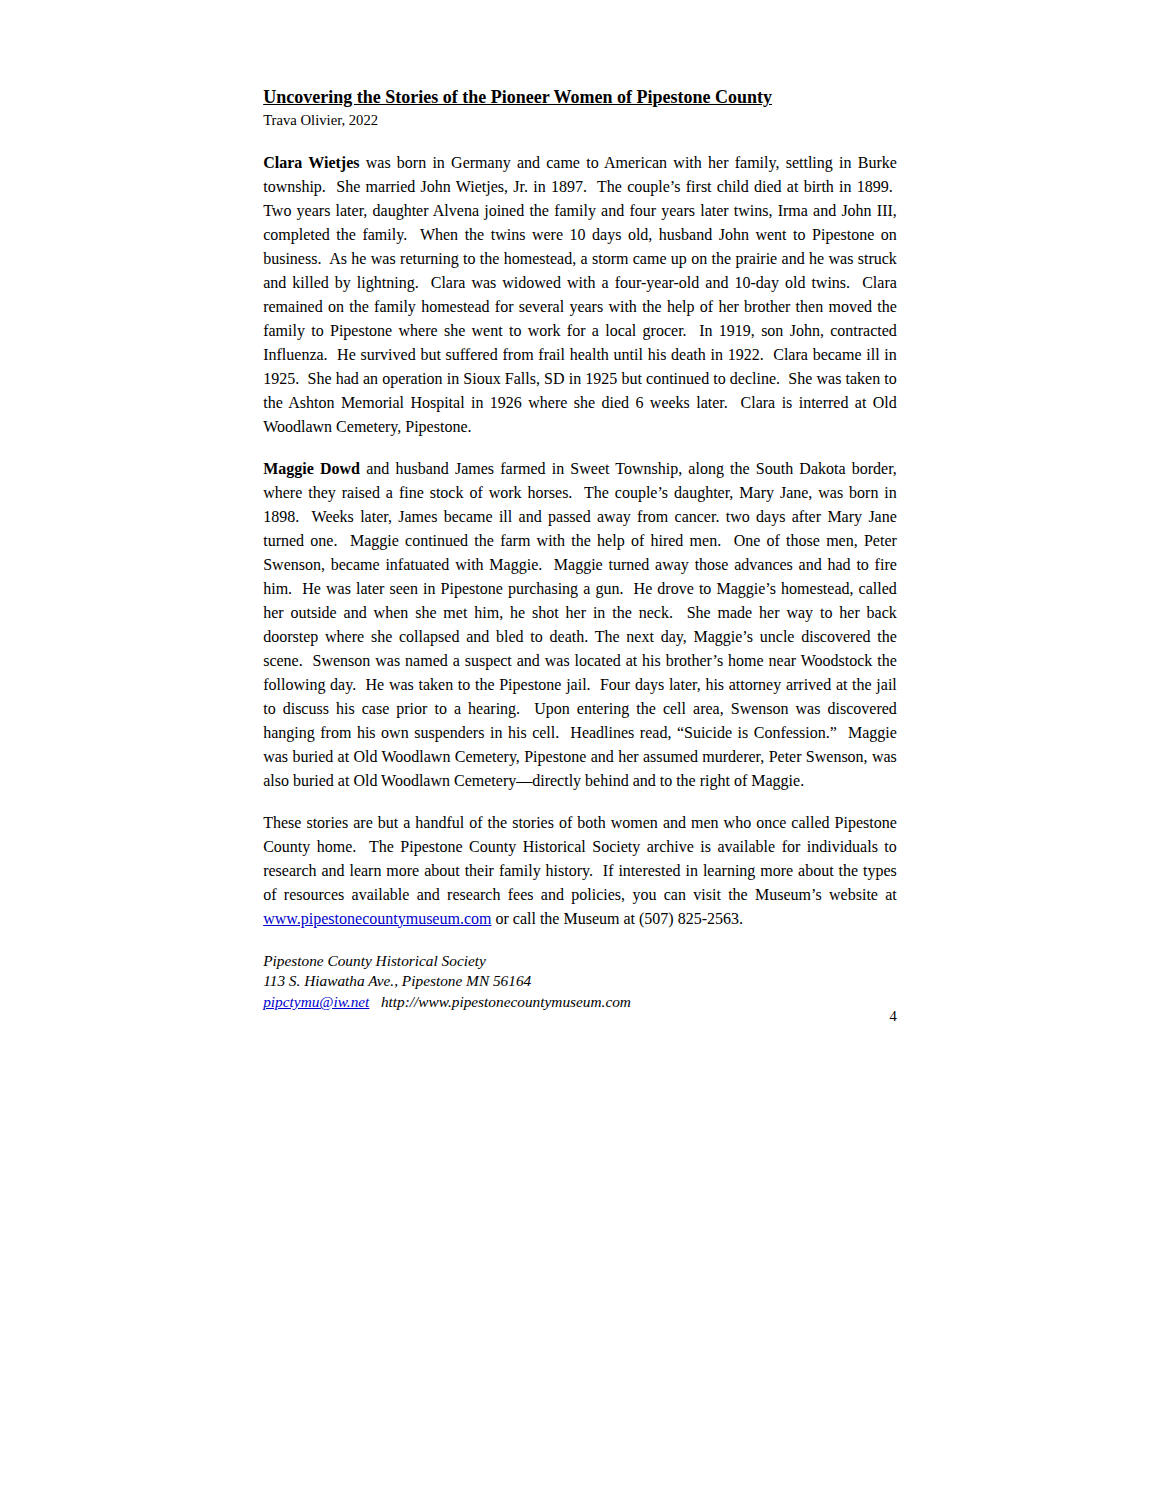Uncovering the Stories of the Pioneer Women of Pipestone County
Trava Olivier, 2022
Clara Wietjes was born in Germany and came to American with her family, settling in Burke township. She married John Wietjes, Jr. in 1897. The couple’s first child died at birth in 1899. Two years later, daughter Alvena joined the family and four years later twins, Irma and John III, completed the family. When the twins were 10 days old, husband John went to Pipestone on business. As he was returning to the homestead, a storm came up on the prairie and he was struck and killed by lightning. Clara was widowed with a four-year-old and 10-day old twins. Clara remained on the family homestead for several years with the help of her brother then moved the family to Pipestone where she went to work for a local grocer. In 1919, son John, contracted Influenza. He survived but suffered from frail health until his death in 1922. Clara became ill in 1925. She had an operation in Sioux Falls, SD in 1925 but continued to decline. She was taken to the Ashton Memorial Hospital in 1926 where she died 6 weeks later. Clara is interred at Old Woodlawn Cemetery, Pipestone.
Maggie Dowd and husband James farmed in Sweet Township, along the South Dakota border, where they raised a fine stock of work horses. The couple’s daughter, Mary Jane, was born in 1898. Weeks later, James became ill and passed away from cancer. two days after Mary Jane turned one. Maggie continued the farm with the help of hired men. One of those men, Peter Swenson, became infatuated with Maggie. Maggie turned away those advances and had to fire him. He was later seen in Pipestone purchasing a gun. He drove to Maggie’s homestead, called her outside and when she met him, he shot her in the neck. She made her way to her back doorstep where she collapsed and bled to death. The next day, Maggie’s uncle discovered the scene. Swenson was named a suspect and was located at his brother’s home near Woodstock the following day. He was taken to the Pipestone jail. Four days later, his attorney arrived at the jail to discuss his case prior to a hearing. Upon entering the cell area, Swenson was discovered hanging from his own suspenders in his cell. Headlines read, “Suicide is Confession.” Maggie was buried at Old Woodlawn Cemetery, Pipestone and her assumed murderer, Peter Swenson, was also buried at Old Woodlawn Cemetery—directly behind and to the right of Maggie.
These stories are but a handful of the stories of both women and men who once called Pipestone County home. The Pipestone County Historical Society archive is available for individuals to research and learn more about their family history. If interested in learning more about the types of resources available and research fees and policies, you can visit the Museum’s website at www.pipestonecountymuseum.com or call the Museum at (507) 825-2563.
Pipestone County Historical Society 113 S. Hiawatha Ave., Pipestone MN 56164 pipctymu@iw.net http://www.pipestonecountymuseum.com
4